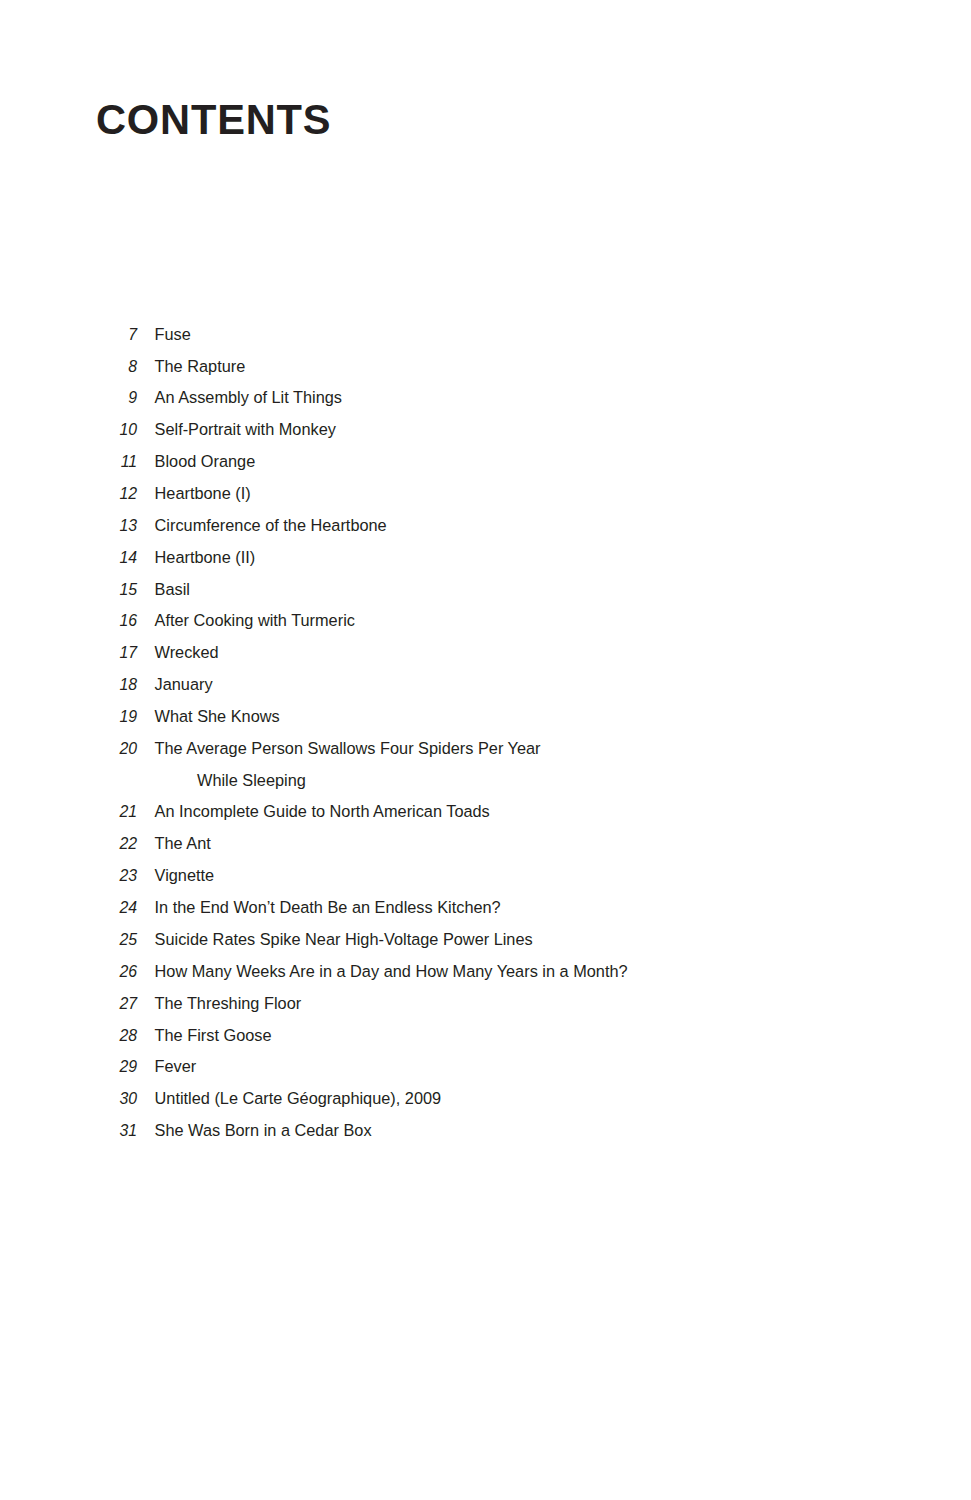CONTENTS
7 Fuse
8 The Rapture
9 An Assembly of Lit Things
10 Self-Portrait with Monkey
11 Blood Orange
12 Heartbone (I)
13 Circumference of the Heartbone
14 Heartbone (II)
15 Basil
16 After Cooking with Turmeric
17 Wrecked
18 January
19 What She Knows
20 The Average Person Swallows Four Spiders Per YearWhile Sleeping
21 An Incomplete Guide to North American Toads
22 The Ant
23 Vignette
24 In the End Won’t Death Be an Endless Kitchen?
25 Suicide Rates Spike Near High-Voltage Power Lines
26 How Many Weeks Are in a Day and How Many Years in a Month?
27 The Threshing Floor
28 The First Goose
29 Fever
30 Untitled (Le Carte Géographique), 2009
31 She Was Born in a Cedar Box